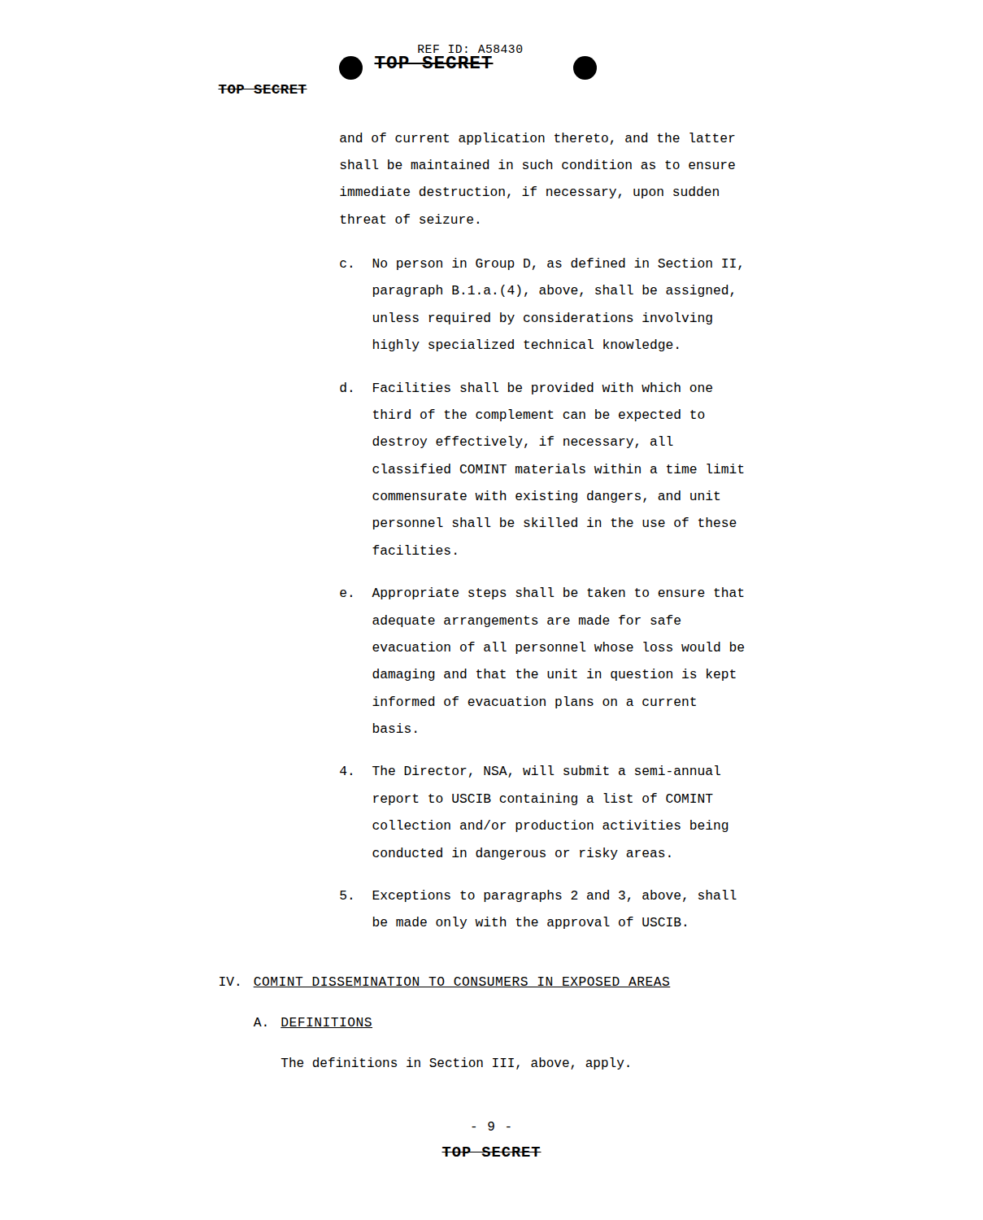TOP SECRET
REF ID: A58430
TOP SECRET
and of current application thereto, and the latter shall be maintained in such condition as to ensure immediate destruction, if necessary, upon sudden threat of seizure.
c. No person in Group D, as defined in Section II, paragraph B.1.a.(4), above, shall be assigned, unless required by considerations involving highly specialized technical knowledge.
d. Facilities shall be provided with which one third of the complement can be expected to destroy effectively, if necessary, all classified COMINT materials within a time limit commensurate with existing dangers, and unit personnel shall be skilled in the use of these facilities.
e. Appropriate steps shall be taken to ensure that adequate arrangements are made for safe evacuation of all personnel whose loss would be damaging and that the unit in question is kept informed of evacuation plans on a current basis.
4. The Director, NSA, will submit a semi-annual report to USCIB containing a list of COMINT collection and/or production activities being conducted in dangerous or risky areas.
5. Exceptions to paragraphs 2 and 3, above, shall be made only with the approval of USCIB.
IV. COMINT DISSEMINATION TO CONSUMERS IN EXPOSED AREAS
A. DEFINITIONS
The definitions in Section III, above, apply.
- 9 -
TOP SECRET